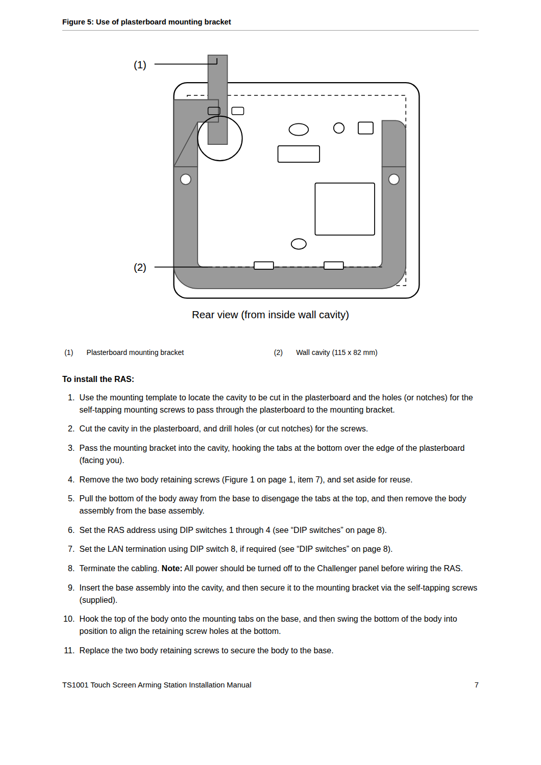Figure 5: Use of plasterboard mounting bracket
(1) (2) Rear view (from inside wall cavity)
| (1) | Plasterboard mounting bracket | (2) | Wall cavity (115 x 82 mm) |
To install the RAS:
Use the mounting template to locate the cavity to be cut in the plasterboard and the holes (or notches) for the self-tapping mounting screws to pass through the plasterboard to the mounting bracket.
Cut the cavity in the plasterboard, and drill holes (or cut notches) for the screws.
Pass the mounting bracket into the cavity, hooking the tabs at the bottom over the edge of the plasterboard (facing you).
Remove the two body retaining screws (Figure 1 on page 1, item 7), and set aside for reuse.
Pull the bottom of the body away from the base to disengage the tabs at the top, and then remove the body assembly from the base assembly.
Set the RAS address using DIP switches 1 through 4 (see “DIP switches” on page 8).
Set the LAN termination using DIP switch 8, if required (see “DIP switches” on page 8).
Terminate the cabling. Note: All power should be turned off to the Challenger panel before wiring the RAS.
Insert the base assembly into the cavity, and then secure it to the mounting bracket via the self-tapping screws (supplied).
Hook the top of the body onto the mounting tabs on the base, and then swing the bottom of the body into position to align the retaining screw holes at the bottom.
Replace the two body retaining screws to secure the body to the base.
TS1001 Touch Screen Arming Station Installation Manual
7